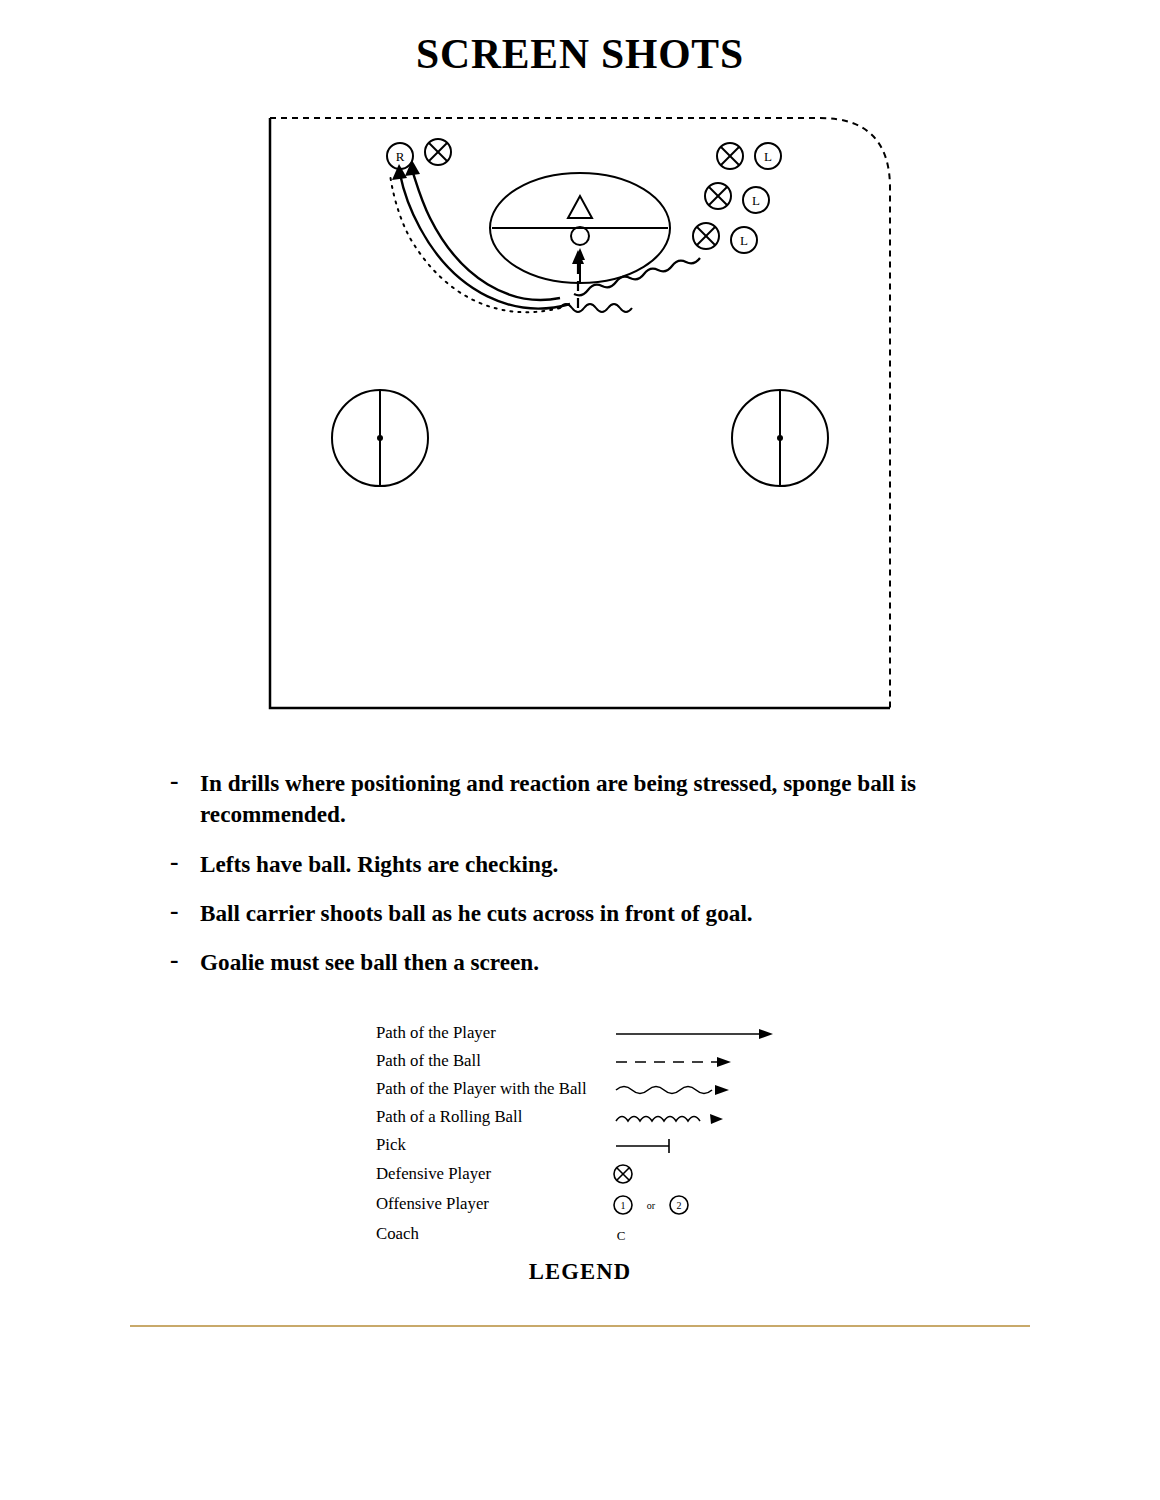SCREEN SHOTS
R L L L
In drills where positioning and reaction are being stressed, sponge ball is recommended.
Lefts have ball. Rights are checking.
Ball carrier shoots ball as he cuts across in front of goal.
Goalie must see ball then a screen.
| Path of the Player | |
| Path of the Ball | |
| Path of the Player with the Ball | |
| Path of a Rolling Ball | |
| Pick | |
| Defensive Player | |
| Offensive Player | 1 or 2 |
| Coach | C |
LEGEND